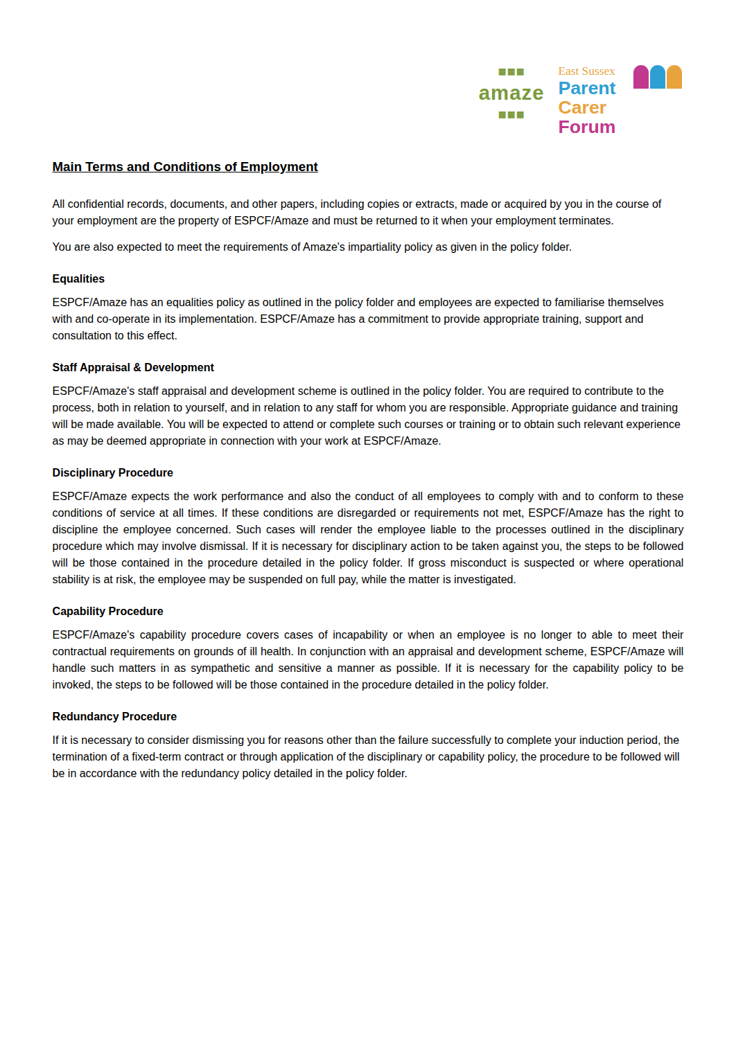▦▦▦ amaze ▦▦▦
East Sussex Parent Carer Forum
Main Terms and Conditions of Employment
All confidential records, documents, and other papers, including copies or extracts, made or acquired by you in the course of your employment are the property of ESPCF/Amaze and must be returned to it when your employment terminates.
You are also expected to meet the requirements of Amaze's impartiality policy as given in the policy folder.
Equalities
ESPCF/Amaze has an equalities policy as outlined in the policy folder and employees are expected to familiarise themselves with and co-operate in its implementation. ESPCF/Amaze has a commitment to provide appropriate training, support and consultation to this effect.
Staff Appraisal & Development
ESPCF/Amaze's staff appraisal and development scheme is outlined in the policy folder. You are required to contribute to the process, both in relation to yourself, and in relation to any staff for whom you are responsible. Appropriate guidance and training will be made available. You will be expected to attend or complete such courses or training or to obtain such relevant experience as may be deemed appropriate in connection with your work at ESPCF/Amaze.
Disciplinary Procedure
ESPCF/Amaze expects the work performance and also the conduct of all employees to comply with and to conform to these conditions of service at all times. If these conditions are disregarded or requirements not met, ESPCF/Amaze has the right to discipline the employee concerned. Such cases will render the employee liable to the processes outlined in the disciplinary procedure which may involve dismissal. If it is necessary for disciplinary action to be taken against you, the steps to be followed will be those contained in the procedure detailed in the policy folder. If gross misconduct is suspected or where operational stability is at risk, the employee may be suspended on full pay, while the matter is investigated.
Capability Procedure
ESPCF/Amaze's capability procedure covers cases of incapability or when an employee is no longer to able to meet their contractual requirements on grounds of ill health. In conjunction with an appraisal and development scheme, ESPCF/Amaze will handle such matters in as sympathetic and sensitive a manner as possible. If it is necessary for the capability policy to be invoked, the steps to be followed will be those contained in the procedure detailed in the policy folder.
Redundancy Procedure
If it is necessary to consider dismissing you for reasons other than the failure successfully to complete your induction period, the termination of a fixed-term contract or through application of the disciplinary or capability policy, the procedure to be followed will be in accordance with the redundancy policy detailed in the policy folder.